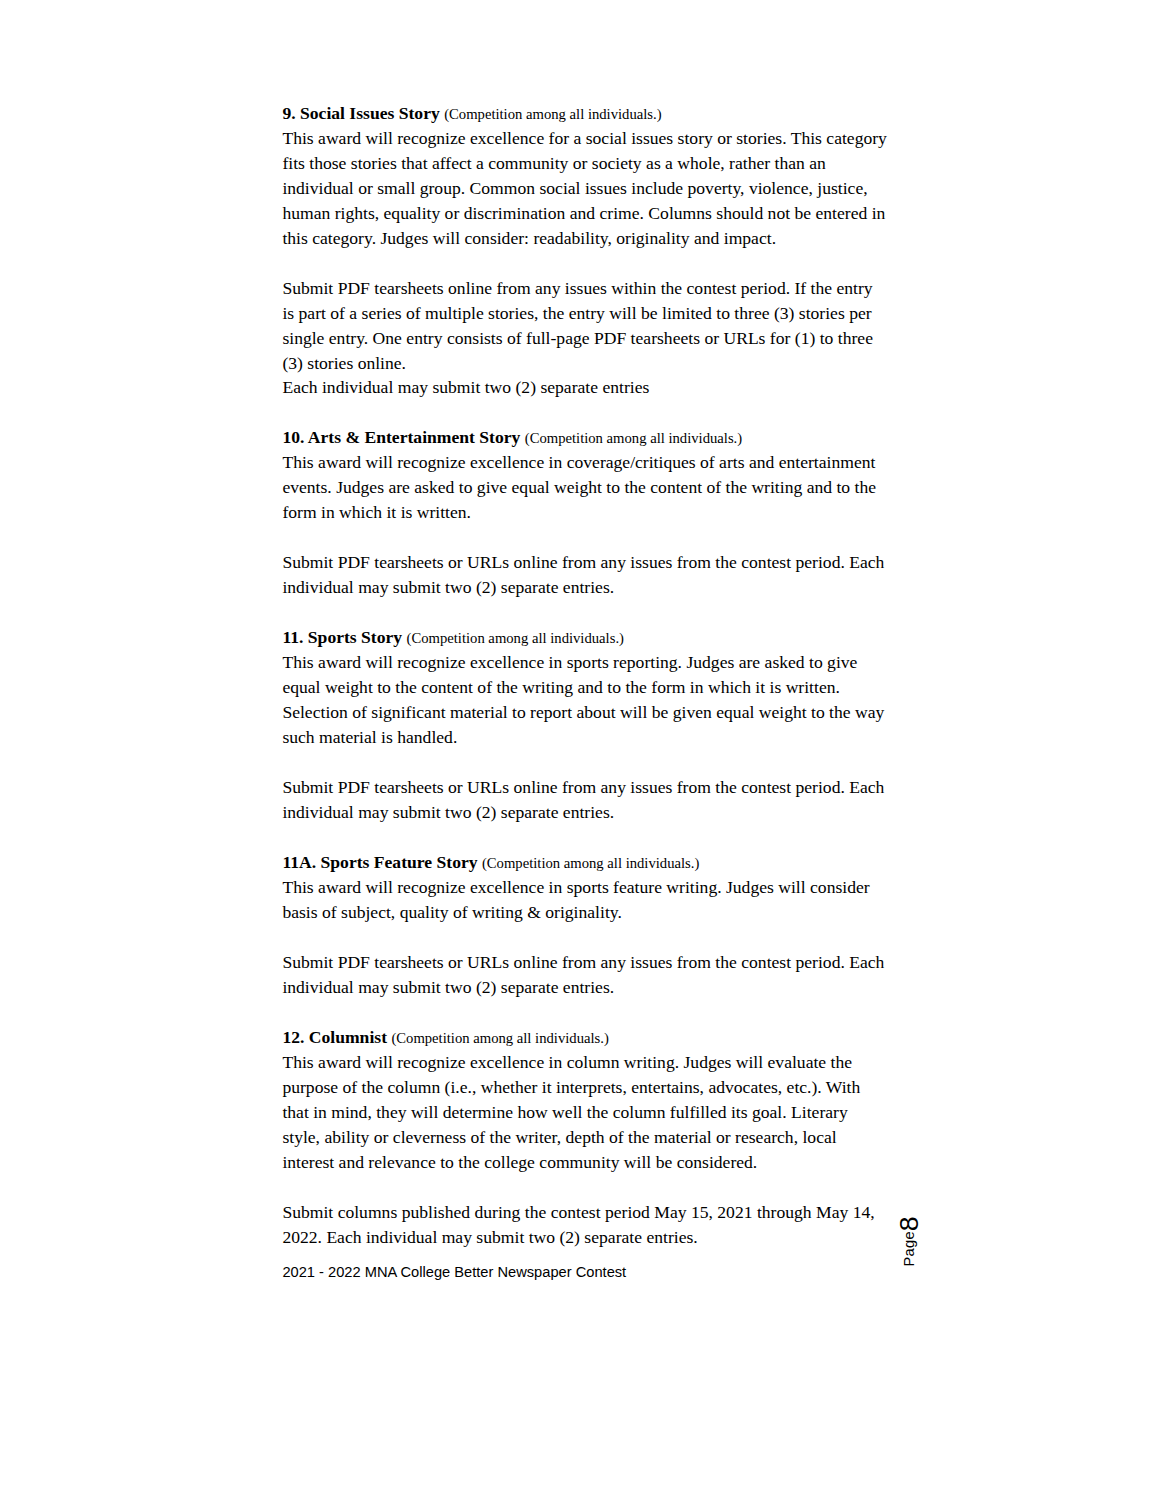9. Social Issues Story
(Competition among all individuals.)
This award will recognize excellence for a social issues story or stories. This category fits those stories that affect a community or society as a whole, rather than an individual or small group. Common social issues include poverty, violence, justice, human rights, equality or discrimination and crime. Columns should not be entered in this category. Judges will consider: readability, originality and impact.
Submit PDF tearsheets online from any issues within the contest period. If the entry is part of a series of multiple stories, the entry will be limited to three (3) stories per single entry. One entry consists of full-page PDF tearsheets or URLs for (1) to three (3) stories online.
Each individual may submit two (2) separate entries
10. Arts & Entertainment Story
(Competition among all individuals.)
This award will recognize excellence in coverage/critiques of arts and entertainment events. Judges are asked to give equal weight to the content of the writing and to the form in which it is written.
Submit PDF tearsheets or URLs online from any issues from the contest period. Each individual may submit two (2) separate entries.
11. Sports Story
(Competition among all individuals.)
This award will recognize excellence in sports reporting. Judges are asked to give equal weight to the content of the writing and to the form in which it is written. Selection of significant material to report about will be given equal weight to the way such material is handled.
Submit PDF tearsheets or URLs online from any issues from the contest period. Each individual may submit two (2) separate entries.
11A. Sports Feature Story
(Competition among all individuals.)
This award will recognize excellence in sports feature writing. Judges will consider basis of subject, quality of writing & originality.
Submit PDF tearsheets or URLs online from any issues from the contest period. Each individual may submit two (2) separate entries.
12. Columnist
(Competition among all individuals.)
This award will recognize excellence in column writing. Judges will evaluate the purpose of the column (i.e., whether it interprets, entertains, advocates, etc.). With that in mind, they will determine how well the column fulfilled its goal. Literary style, ability or cleverness of the writer, depth of the material or research, local interest and relevance to the college community will be considered.
Submit columns published during the contest period May 15, 2021 through May 14, 2022. Each individual may submit two (2) separate entries.
2021 - 2022 MNA College Better Newspaper Contest
Page8